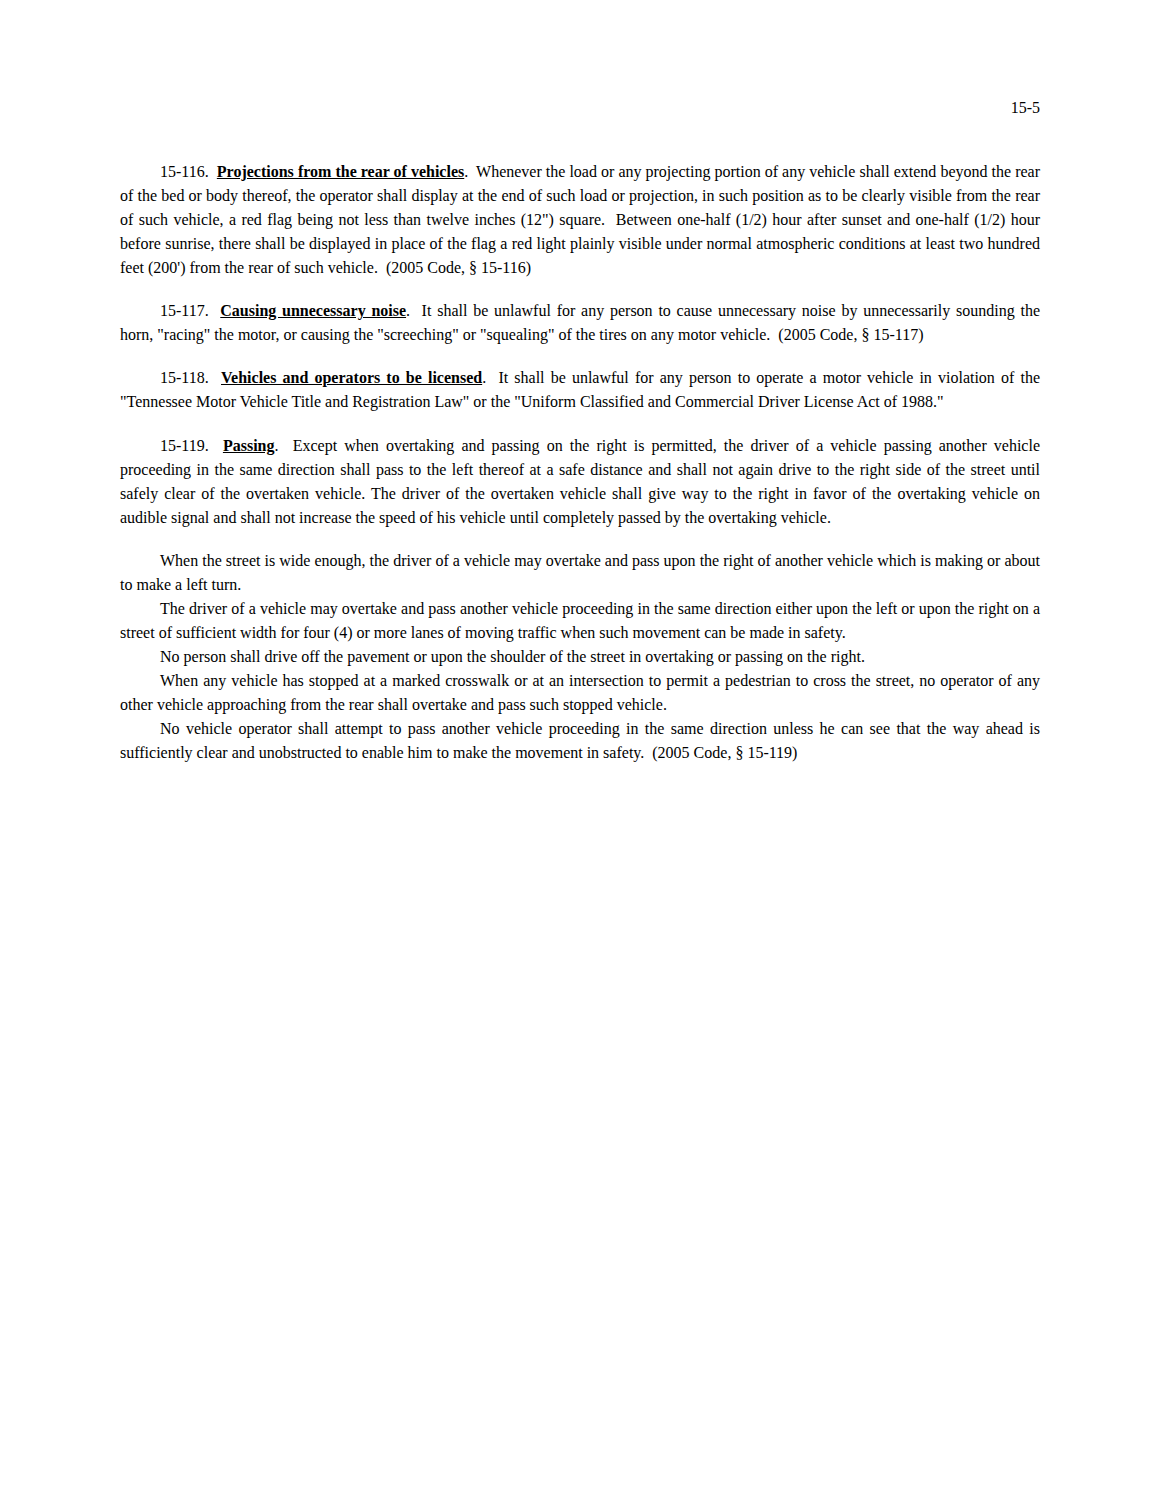15-5
15-116. Projections from the rear of vehicles. Whenever the load or any projecting portion of any vehicle shall extend beyond the rear of the bed or body thereof, the operator shall display at the end of such load or projection, in such position as to be clearly visible from the rear of such vehicle, a red flag being not less than twelve inches (12") square. Between one-half (1/2) hour after sunset and one-half (1/2) hour before sunrise, there shall be displayed in place of the flag a red light plainly visible under normal atmospheric conditions at least two hundred feet (200') from the rear of such vehicle. (2005 Code, § 15-116)
15-117. Causing unnecessary noise. It shall be unlawful for any person to cause unnecessary noise by unnecessarily sounding the horn, "racing" the motor, or causing the "screeching" or "squealing" of the tires on any motor vehicle. (2005 Code, § 15-117)
15-118. Vehicles and operators to be licensed. It shall be unlawful for any person to operate a motor vehicle in violation of the "Tennessee Motor Vehicle Title and Registration Law" or the "Uniform Classified and Commercial Driver License Act of 1988."
15-119. Passing. Except when overtaking and passing on the right is permitted, the driver of a vehicle passing another vehicle proceeding in the same direction shall pass to the left thereof at a safe distance and shall not again drive to the right side of the street until safely clear of the overtaken vehicle. The driver of the overtaken vehicle shall give way to the right in favor of the overtaking vehicle on audible signal and shall not increase the speed of his vehicle until completely passed by the overtaking vehicle.
When the street is wide enough, the driver of a vehicle may overtake and pass upon the right of another vehicle which is making or about to make a left turn.
The driver of a vehicle may overtake and pass another vehicle proceeding in the same direction either upon the left or upon the right on a street of sufficient width for four (4) or more lanes of moving traffic when such movement can be made in safety.
No person shall drive off the pavement or upon the shoulder of the street in overtaking or passing on the right.
When any vehicle has stopped at a marked crosswalk or at an intersection to permit a pedestrian to cross the street, no operator of any other vehicle approaching from the rear shall overtake and pass such stopped vehicle.
No vehicle operator shall attempt to pass another vehicle proceeding in the same direction unless he can see that the way ahead is sufficiently clear and unobstructed to enable him to make the movement in safety. (2005 Code, § 15-119)